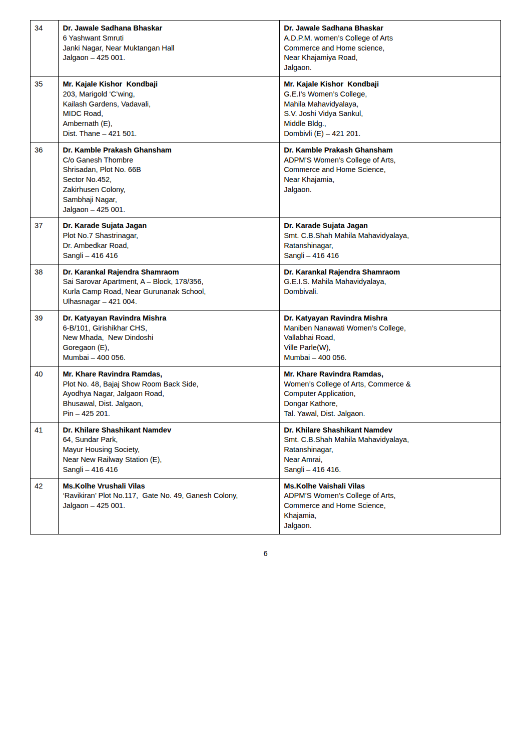| 34 | Dr. Jawale Sadhana Bhaskar 6 Yashwant Smruti Janki Nagar, Near Muktangan Hall Jalgaon – 425 001. | Dr. Jawale Sadhana Bhaskar A.D.P.M. women’s College of Arts Commerce and Home science, Near Khajamiya Road, Jalgaon. |
| 35 | Mr. Kajale Kishor Kondbaji 203, Marigold ‘C’wing, Kailash Gardens, Vadavali, MIDC Road, Ambernath (E), Dist. Thane – 421 501. | Mr. Kajale Kishor Kondbaji G.E.I’s Women’s College, Mahila Mahavidyalaya, S.V. Joshi Vidya Sankul, Middle Bldg., Dombivli (E) – 421 201. |
| 36 | Dr. Kamble Prakash Ghansham C/o Ganesh Thombre Shrisadan, Plot No. 66B Sector No.452, Zakirhusen Colony, Sambhaji Nagar, Jalgaon – 425 001. | Dr. Kamble Prakash Ghansham ADPM’S Women’s College of Arts, Commerce and Home Science, Near Khajamia, Jalgaon. |
| 37 | Dr. Karade Sujata Jagan Plot No.7 Shastrinagar, Dr. Ambedkar Road, Sangli – 416 416 | Dr. Karade Sujata Jagan Smt. C.B.Shah Mahila Mahavidyalaya, Ratanshinagar, Sangli – 416 416 |
| 38 | Dr. Karankal Rajendra Shamraom Sai Sarovar Apartment, A – Block, 178/356, Kurla Camp Road, Near Gurunanak School, Ulhasnagar – 421 004. | Dr. Karankal Rajendra Shamraom G.E.I.S. Mahila Mahavidyalaya, Dombivali. |
| 39 | Dr. Katyayan Ravindra Mishra 6-B/101, Girishikhar CHS, New Mhada, New Dindoshi Goregaon (E), Mumbai – 400 056. | Dr. Katyayan Ravindra Mishra Maniben Nanawati Women’s College, Vallabhai Road, Ville Parle(W), Mumbai – 400 056. |
| 40 | Mr. Khare Ravindra Ramdas, Plot No. 48, Bajaj Show Room Back Side, Ayodhya Nagar, Jalgaon Road, Bhusawal, Dist. Jalgaon, Pin – 425 201. | Mr. Khare Ravindra Ramdas, Women’s College of Arts, Commerce & Computer Application, Dongar Kathore, Tal. Yawal, Dist. Jalgaon. |
| 41 | Dr. Khilare Shashikant Namdev 64, Sundar Park, Mayur Housing Society, Near New Railway Station (E), Sangli – 416 416 | Dr. Khilare Shashikant Namdev Smt. C.B.Shah Mahila Mahavidyalaya, Ratanshinagar, Near Amrai, Sangli – 416 416. |
| 42 | Ms.Kolhe Vrushali Vilas ‘Ravikiran’ Plot No.117, Gate No. 49, Ganesh Colony, Jalgaon – 425 001. | Ms.Kolhe Vaishali Vilas ADPM’S Women’s College of Arts, Commerce and Home Science, Khajamia, Jalgaon. |
6